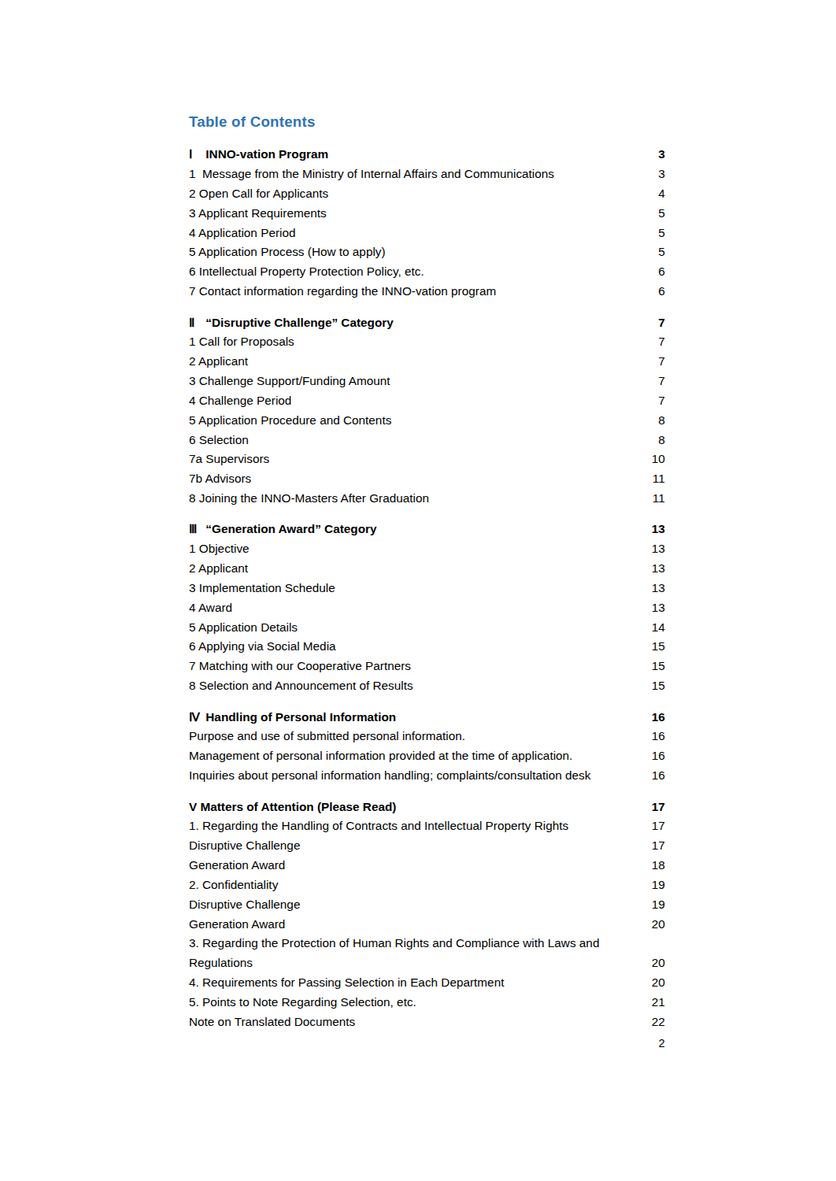Table of Contents
| Ⅰ INNO-vation Program | 3 |
| 1 Message from the Ministry of Internal Affairs and Communications | 3 |
| 2 Open Call for Applicants | 4 |
| 3 Applicant Requirements | 5 |
| 4 Application Period | 5 |
| 5 Application Process (How to apply) | 5 |
| 6 Intellectual Property Protection Policy, etc. | 6 |
| 7 Contact information regarding the INNO-vation program | 6 |
| Ⅱ “Disruptive Challenge” Category | 7 |
| 1 Call for Proposals | 7 |
| 2 Applicant | 7 |
| 3 Challenge Support/Funding Amount | 7 |
| 4 Challenge Period | 7 |
| 5 Application Procedure and Contents | 8 |
| 6 Selection | 8 |
| 7a Supervisors | 10 |
| 7b Advisors | 11 |
| 8 Joining the INNO-Masters After Graduation | 11 |
| Ⅲ “Generation Award” Category | 13 |
| 1 Objective | 13 |
| 2 Applicant | 13 |
| 3 Implementation Schedule | 13 |
| 4 Award | 13 |
| 5 Application Details | 14 |
| 6 Applying via Social Media | 15 |
| 7 Matching with our Cooperative Partners | 15 |
| 8 Selection and Announcement of Results | 15 |
| Ⅳ Handling of Personal Information | 16 |
| Purpose and use of submitted personal information. | 16 |
| Management of personal information provided at the time of application. | 16 |
| Inquiries about personal information handling; complaints/consultation desk | 16 |
| V Matters of Attention (Please Read) | 17 |
| 1. Regarding the Handling of Contracts and Intellectual Property Rights | 17 |
| Disruptive Challenge | 17 |
| Generation Award | 18 |
| 2. Confidentiality | 19 |
| Disruptive Challenge | 19 |
| Generation Award | 20 |
| 3. Regarding the Protection of Human Rights and Compliance with Laws and Regulations | 20 |
| 4. Requirements for Passing Selection in Each Department | 20 |
| 5. Points to Note Regarding Selection, etc. | 21 |
| Note on Translated Documents | 22 |
2